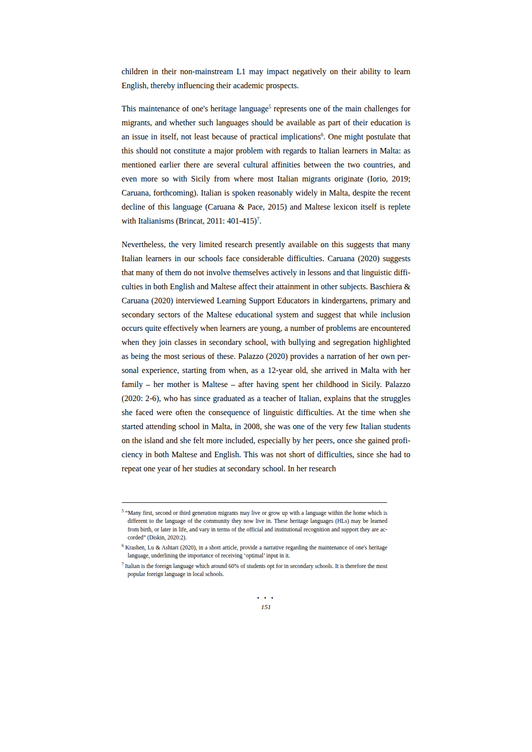children in their non-mainstream L1 may impact negatively on their ability to learn English, thereby influencing their academic prospects.
This maintenance of one's heritage language5 represents one of the main challenges for migrants, and whether such languages should be available as part of their education is an issue in itself, not least because of practical implications6. One might postulate that this should not constitute a major problem with regards to Italian learners in Malta: as mentioned earlier there are several cultural affinities between the two countries, and even more so with Sicily from where most Italian migrants originate (Iorio, 2019; Caruana, forthcoming). Italian is spoken reasonably widely in Malta, despite the recent decline of this language (Caruana & Pace, 2015) and Maltese lexicon itself is replete with Italianisms (Brincat, 2011: 401-415)7.
Nevertheless, the very limited research presently available on this suggests that many Italian learners in our schools face considerable difficulties. Caruana (2020) suggests that many of them do not involve themselves actively in lessons and that linguistic difficulties in both English and Maltese affect their attainment in other subjects. Baschiera & Caruana (2020) interviewed Learning Support Educators in kindergartens, primary and secondary sectors of the Maltese educational system and suggest that while inclusion occurs quite effectively when learners are young, a number of problems are encountered when they join classes in secondary school, with bullying and segregation highlighted as being the most serious of these. Palazzo (2020) provides a narration of her own personal experience, starting from when, as a 12-year old, she arrived in Malta with her family – her mother is Maltese – after having spent her childhood in Sicily. Palazzo (2020: 2-6), who has since graduated as a teacher of Italian, explains that the struggles she faced were often the consequence of linguistic difficulties. At the time when she started attending school in Malta, in 2008, she was one of the very few Italian students on the island and she felt more included, especially by her peers, once she gained proficiency in both Maltese and English. This was not short of difficulties, since she had to repeat one year of her studies at secondary school. In her research
“Many first, second or third generation migrants may live or grow up with a language within the home which is different to the language of the community they now live in. These heritage languages (HLs) may be learned from birth, or later in life, and vary in terms of the official and institutional recognition and support they are accorded” (Diskin, 2020:2).
Krashen, Lu & Ashtari (2020), in a short article, provide a narrative regarding the maintenance of one's heritage language, underlining the importance of receiving ‘optimal’ input in it.
Italian is the foreign language which around 60% of students opt for in secondary schools. It is therefore the most popular foreign language in local schools.
• • •
151